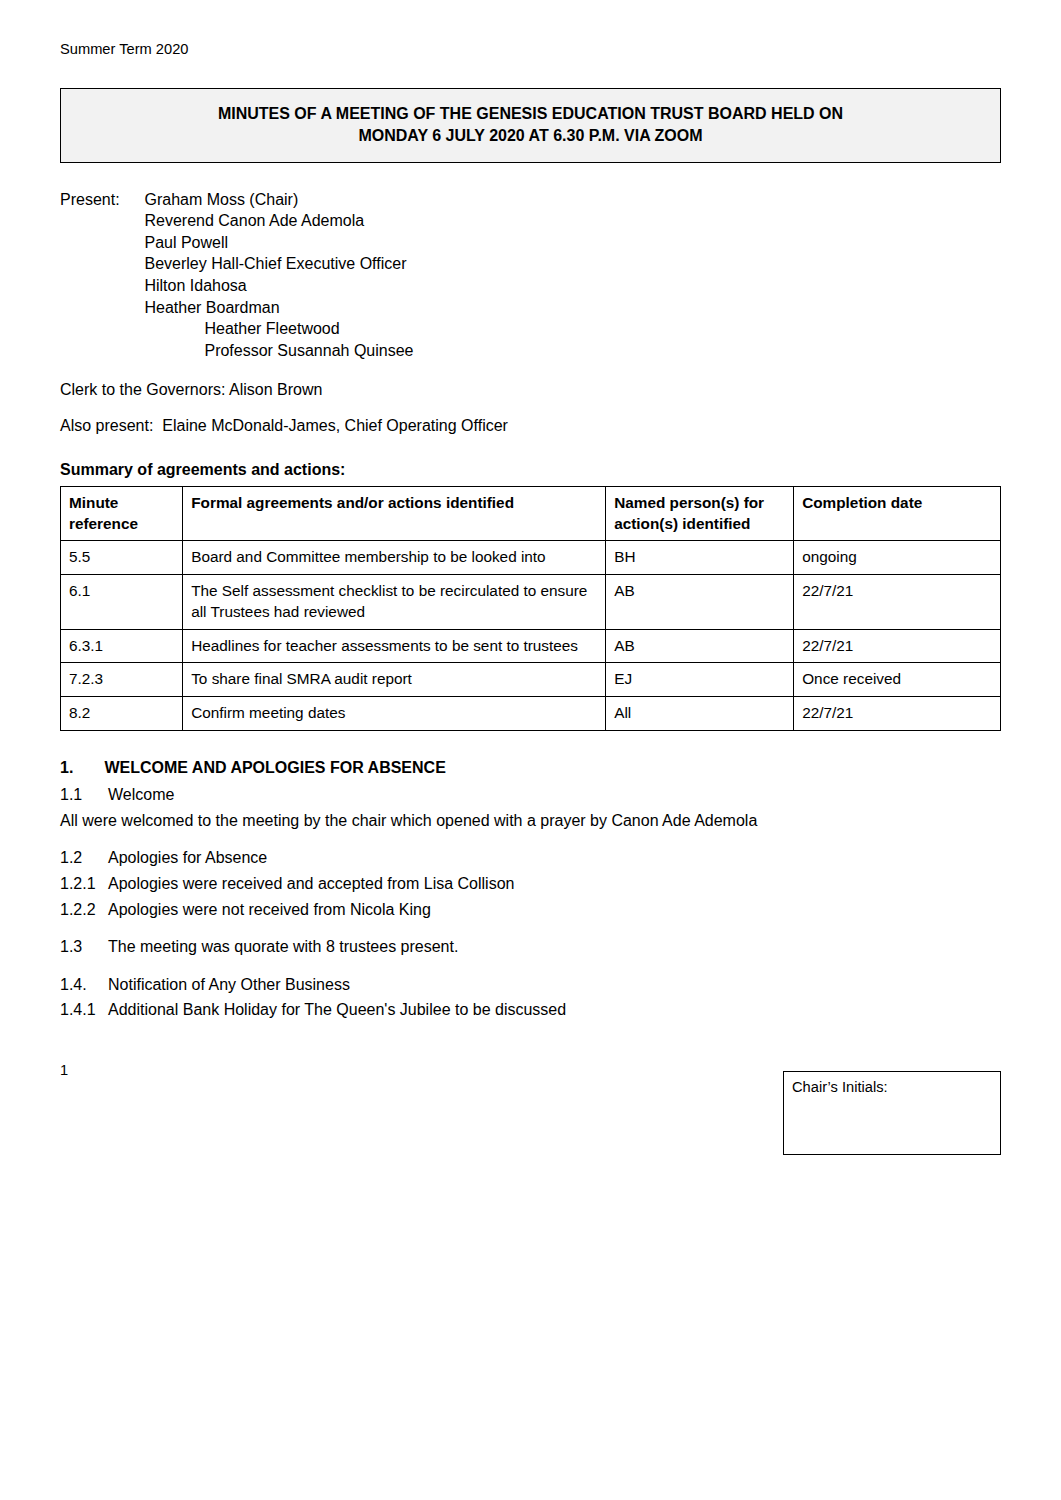Summer Term 2020
MINUTES OF A MEETING OF THE GENESIS EDUCATION TRUST BOARD HELD ON
MONDAY 6 JULY 2020 AT 6.30 P.M. VIA ZOOM
Present:
Graham Moss (Chair)
Reverend Canon Ade Ademola
Paul Powell
Beverley Hall-Chief Executive Officer
Hilton Idahosa
Heather Boardman
Heather Fleetwood
Professor Susannah Quinsee
Clerk to the Governors: Alison Brown
Also present: Elaine McDonald-James, Chief Operating Officer
Summary of agreements and actions:
| Minute reference | Formal agreements and/or actions identified | Named person(s) for action(s) identified | Completion date |
| --- | --- | --- | --- |
| 5.5 | Board and Committee membership to be looked into | BH | ongoing |
| 6.1 | The Self assessment checklist to be recirculated to ensure all Trustees had reviewed | AB | 22/7/21 |
| 6.3.1 | Headlines for teacher assessments to be sent to trustees | AB | 22/7/21 |
| 7.2.3 | To share final SMRA audit report | EJ | Once received |
| 8.2 | Confirm meeting dates | All | 22/7/21 |
1. WELCOME AND APOLOGIES FOR ABSENCE
1.1 Welcome
All were welcomed to the meeting by the chair which opened with a prayer by Canon Ade Ademola
1.2 Apologies for Absence
1.2.1 Apologies were received and accepted from Lisa Collison
1.2.2 Apologies were not received from Nicola King
1.3 The meeting was quorate with 8 trustees present.
1.4. Notification of Any Other Business
1.4.1 Additional Bank Holiday for The Queen's Jubilee to be discussed
1
Chair’s Initials: